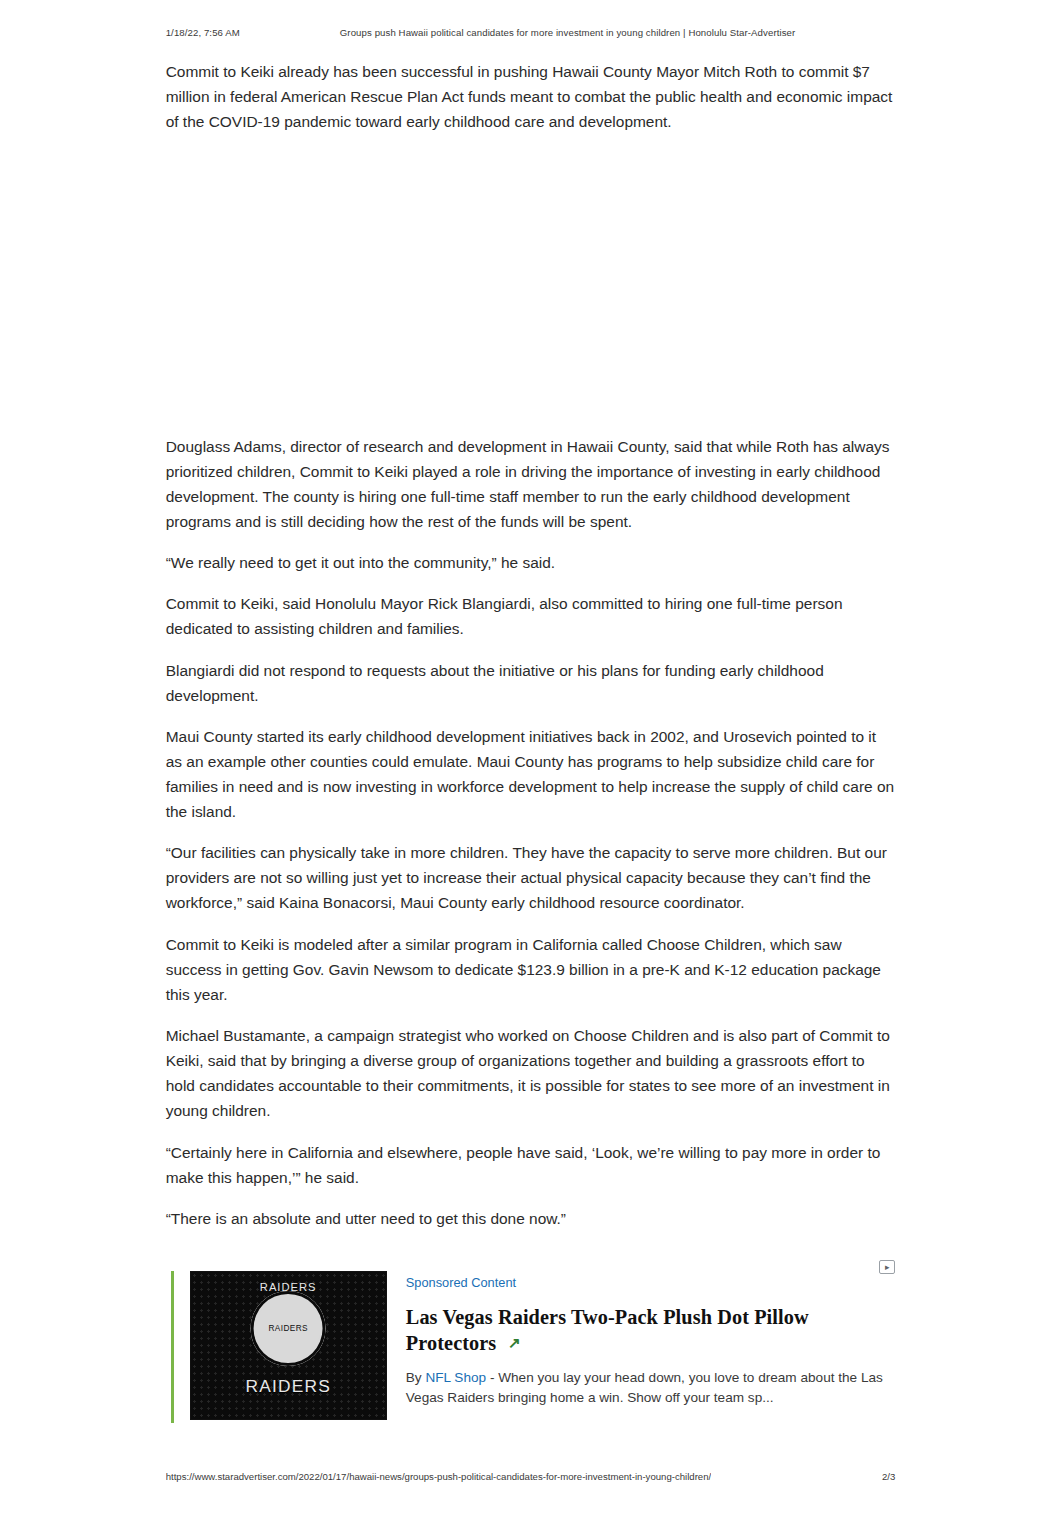1/18/22, 7:56 AM
Groups push Hawaii political candidates for more investment in young children | Honolulu Star-Advertiser
Commit to Keiki already has been successful in pushing Hawaii County Mayor Mitch Roth to commit $7 million in federal American Rescue Plan Act funds meant to combat the public health and economic impact of the COVID-19 pandemic toward early childhood care and development.
Douglass Adams, director of research and development in Hawaii County, said that while Roth has always prioritized children, Commit to Keiki played a role in driving the importance of investing in early childhood development. The county is hiring one full-time staff member to run the early childhood development programs and is still deciding how the rest of the funds will be spent.
“We really need to get it out into the community,” he said.
Commit to Keiki, said Honolulu Mayor Rick Blangiardi, also committed to hiring one full-time person dedicated to assisting children and families.
Blangiardi did not respond to requests about the initiative or his plans for funding early childhood development.
Maui County started its early childhood development initiatives back in 2002, and Urosevich pointed to it as an example other counties could emulate. Maui County has programs to help subsidize child care for families in need and is now investing in workforce development to help increase the supply of child care on the island.
“Our facilities can physically take in more children. They have the capacity to serve more children. But our providers are not so willing just yet to increase their actual physical capacity because they can’t find the workforce,” said Kaina Bonacorsi, Maui County early childhood resource coordinator.
Commit to Keiki is modeled after a similar program in California called Choose Children, which saw success in getting Gov. Gavin Newsom to dedicate $123.9 billion in a pre-K and K-12 education package this year.
Michael Bustamante, a campaign strategist who worked on Choose Children and is also part of Commit to Keiki, said that by bringing a diverse group of organizations together and building a grassroots effort to hold candidates accountable to their commitments, it is possible for states to see more of an investment in young children.
“Certainly here in California and elsewhere, people have said, ‘Look, we’re willing to pay more in order to make this happen,’” he said.
“There is an absolute and utter need to get this done now.”
▸
RAIDERS
RAIDERS
RAIDERS
Sponsored Content
Las Vegas Raiders Two-Pack Plush Dot Pillow Protectors ↗
By NFL Shop - When you lay your head down, you love to dream about the Las Vegas Raiders bringing home a win. Show off your team sp...
https://www.staradvertiser.com/2022/01/17/hawaii-news/groups-push-political-candidates-for-more-investment-in-young-children/
2/3